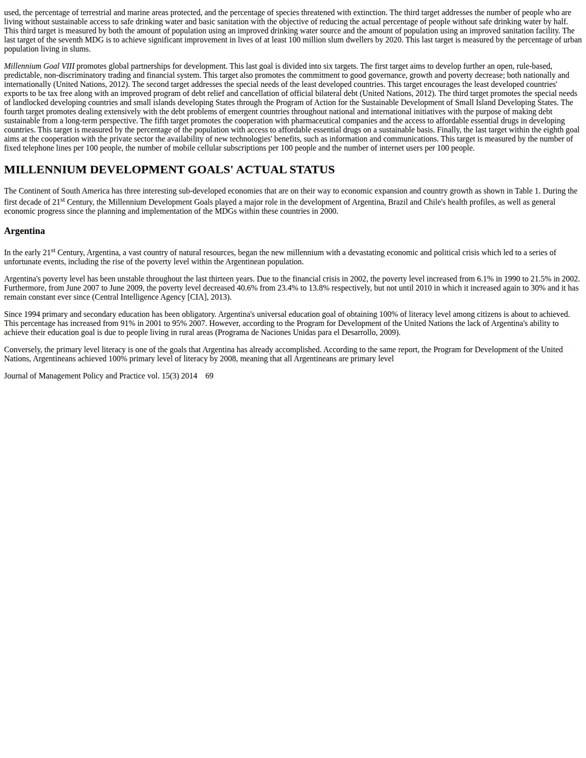used, the percentage of terrestrial and marine areas protected, and the percentage of species threatened with extinction. The third target addresses the number of people who are living without sustainable access to safe drinking water and basic sanitation with the objective of reducing the actual percentage of people without safe drinking water by half. This third target is measured by both the amount of population using an improved drinking water source and the amount of population using an improved sanitation facility. The last target of the seventh MDG is to achieve significant improvement in lives of at least 100 million slum dwellers by 2020. This last target is measured by the percentage of urban population living in slums.
Millennium Goal VIII promotes global partnerships for development. This last goal is divided into six targets. The first target aims to develop further an open, rule-based, predictable, non-discriminatory trading and financial system. This target also promotes the commitment to good governance, growth and poverty decrease; both nationally and internationally (United Nations, 2012). The second target addresses the special needs of the least developed countries. This target encourages the least developed countries' exports to be tax free along with an improved program of debt relief and cancellation of official bilateral debt (United Nations, 2012). The third target promotes the special needs of landlocked developing countries and small islands developing States through the Program of Action for the Sustainable Development of Small Island Developing States. The fourth target promotes dealing extensively with the debt problems of emergent countries throughout national and international initiatives with the purpose of making debt sustainable from a long-term perspective. The fifth target promotes the cooperation with pharmaceutical companies and the access to affordable essential drugs in developing countries. This target is measured by the percentage of the population with access to affordable essential drugs on a sustainable basis. Finally, the last target within the eighth goal aims at the cooperation with the private sector the availability of new technologies' benefits, such as information and communications. This target is measured by the number of fixed telephone lines per 100 people, the number of mobile cellular subscriptions per 100 people and the number of internet users per 100 people.
MILLENNIUM DEVELOPMENT GOALS' ACTUAL STATUS
The Continent of South America has three interesting sub-developed economies that are on their way to economic expansion and country growth as shown in Table 1. During the first decade of 21st Century, the Millennium Development Goals played a major role in the development of Argentina, Brazil and Chile's health profiles, as well as general economic progress since the planning and implementation of the MDGs within these countries in 2000.
Argentina
In the early 21st Century, Argentina, a vast country of natural resources, began the new millennium with a devastating economic and political crisis which led to a series of unfortunate events, including the rise of the poverty level within the Argentinean population.
Argentina's poverty level has been unstable throughout the last thirteen years. Due to the financial crisis in 2002, the poverty level increased from 6.1% in 1990 to 21.5% in 2002. Furthermore, from June 2007 to June 2009, the poverty level decreased 40.6% from 23.4% to 13.8% respectively, but not until 2010 in which it increased again to 30% and it has remain constant ever since (Central Intelligence Agency [CIA], 2013).
Since 1994 primary and secondary education has been obligatory. Argentina's universal education goal of obtaining 100% of literacy level among citizens is about to achieved. This percentage has increased from 91% in 2001 to 95% 2007. However, according to the Program for Development of the United Nations the lack of Argentina's ability to achieve their education goal is due to people living in rural areas (Programa de Naciones Unidas para el Desarrollo, 2009).
Conversely, the primary level literacy is one of the goals that Argentina has already accomplished. According to the same report, the Program for Development of the United Nations, Argentineans achieved 100% primary level of literacy by 2008, meaning that all Argentineans are primary level
Journal of Management Policy and Practice vol. 15(3) 2014 69